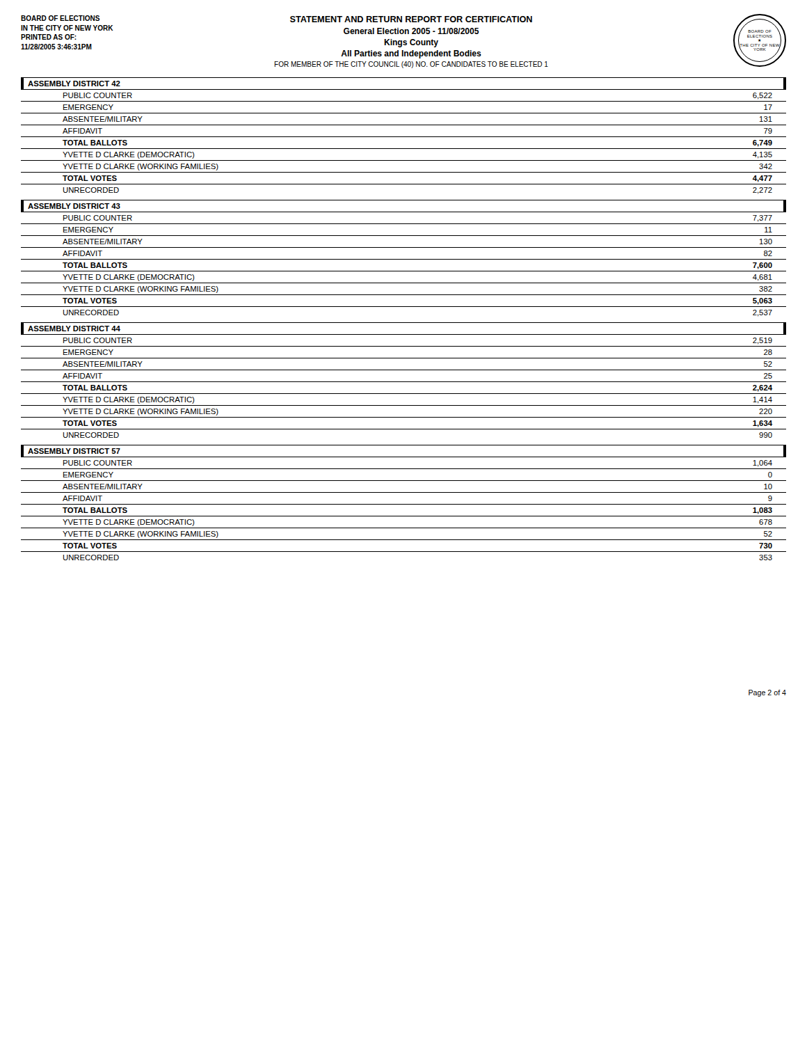BOARD OF ELECTIONS
IN THE CITY OF NEW YORK
PRINTED AS OF:
11/28/2005 3:46:31PM
STATEMENT AND RETURN REPORT FOR CERTIFICATION
General Election 2005 - 11/08/2005
Kings County
All Parties and Independent Bodies
FOR MEMBER OF THE CITY COUNCIL (40) NO. OF CANDIDATES TO BE ELECTED 1
BOARD OF ELECTIONS
★
THE CITY OF NEW YORK
ASSEMBLY DISTRICT 42
| PUBLIC COUNTER | 6,522 |
| EMERGENCY | 17 |
| ABSENTEE/MILITARY | 131 |
| AFFIDAVIT | 79 |
| TOTAL BALLOTS | 6,749 |
| YVETTE D CLARKE (DEMOCRATIC) | 4,135 |
| YVETTE D CLARKE (WORKING FAMILIES) | 342 |
| TOTAL VOTES | 4,477 |
| UNRECORDED | 2,272 |
ASSEMBLY DISTRICT 43
| PUBLIC COUNTER | 7,377 |
| EMERGENCY | 11 |
| ABSENTEE/MILITARY | 130 |
| AFFIDAVIT | 82 |
| TOTAL BALLOTS | 7,600 |
| YVETTE D CLARKE (DEMOCRATIC) | 4,681 |
| YVETTE D CLARKE (WORKING FAMILIES) | 382 |
| TOTAL VOTES | 5,063 |
| UNRECORDED | 2,537 |
ASSEMBLY DISTRICT 44
| PUBLIC COUNTER | 2,519 |
| EMERGENCY | 28 |
| ABSENTEE/MILITARY | 52 |
| AFFIDAVIT | 25 |
| TOTAL BALLOTS | 2,624 |
| YVETTE D CLARKE (DEMOCRATIC) | 1,414 |
| YVETTE D CLARKE (WORKING FAMILIES) | 220 |
| TOTAL VOTES | 1,634 |
| UNRECORDED | 990 |
ASSEMBLY DISTRICT 57
| PUBLIC COUNTER | 1,064 |
| EMERGENCY | 0 |
| ABSENTEE/MILITARY | 10 |
| AFFIDAVIT | 9 |
| TOTAL BALLOTS | 1,083 |
| YVETTE D CLARKE (DEMOCRATIC) | 678 |
| YVETTE D CLARKE (WORKING FAMILIES) | 52 |
| TOTAL VOTES | 730 |
| UNRECORDED | 353 |
Page 2 of 4